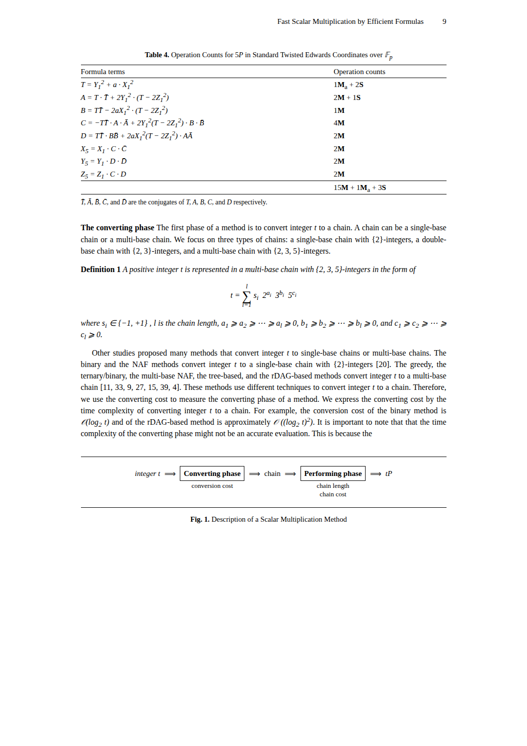Fast Scalar Multiplication by Efficient Formulas 9
Table 4. Operation Counts for 5P in Standard Twisted Edwards Coordinates over 𝔽p
| Formula terms | Operation counts |
| --- | --- |
| T = Y 1 2 + a · X 1 2 | 1 M a + 2 S |
| A = T · T̄ + 2Y 1 2 · (T − 2Z 1 2 ) | 2 M + 1 S |
| B = TT̄ − 2aX 1 2 · (T − 2Z 1 2 ) | 1 M |
| C = −TT̄ · A · Ā + 2Y 1 2 (T − 2Z 1 2 ) · B · B̄ | 4 M |
| D = TT̄ · BB̄ + 2aX 1 2 (T − 2Z 1 2 ) · AĀ | 2 M |
| X 5 = X 1 · C · C̄ | 2 M |
| Y 5 = Y 1 · D · D̄ | 2 M |
| Z 5 = Z 1 · C · D | 2 M |
| | 15 M + 1 M a + 3 S |
T̄, Ā, B̄, C̄, and D̄ are the conjugates of T, A, B, C, and D respectively.
The converting phase The first phase of a method is to convert integer t to a chain. A chain can be a single-base chain or a multi-base chain. We focus on three types of chains: a single-base chain with {2}-integers, a double-base chain with {2, 3}-integers, and a multi-base chain with {2, 3, 5}-integers.
Definition 1 A positive integer t is represented in a multi-base chain with {2, 3, 5}-integers in the form of
t = l ∑ i=1 si 2ai 3bi 5ci
where si ∈ {−1, +1} , l is the chain length, a1 ⩾ a2 ⩾ ⋯ ⩾ al ⩾ 0, b1 ⩾ b2 ⩾ ⋯ ⩾ bl ⩾ 0, and c1 ⩾ c2 ⩾ ⋯ ⩾ cl ⩾ 0.
Other studies proposed many methods that convert integer t to single-base chains or multi-base chains. The binary and the NAF methods convert integer t to a single-base chain with {2}-integers [20]. The greedy, the ternary/binary, the multi-base NAF, the tree-based, and the rDAG-based methods convert integer t to a multi-base chain [11, 33, 9, 27, 15, 39, 4]. These methods use different techniques to convert integer t to a chain. Therefore, we use the converting cost to measure the converting phase of a method. We express the converting cost by the time complexity of converting integer t to a chain. For example, the conversion cost of the binary method is 𝒪(log2 t) and of the rDAG-based method is approximately 𝒪 ((log2 t)2). It is important to note that that the time complexity of the converting phase might not be an accurate evaluation. This is because the
integer t
⟹
Converting phase
conversion cost
⟹
chain
⟹
Performing phase
chain length
chain cost
⟹
tP
Fig. 1. Description of a Scalar Multiplication Method